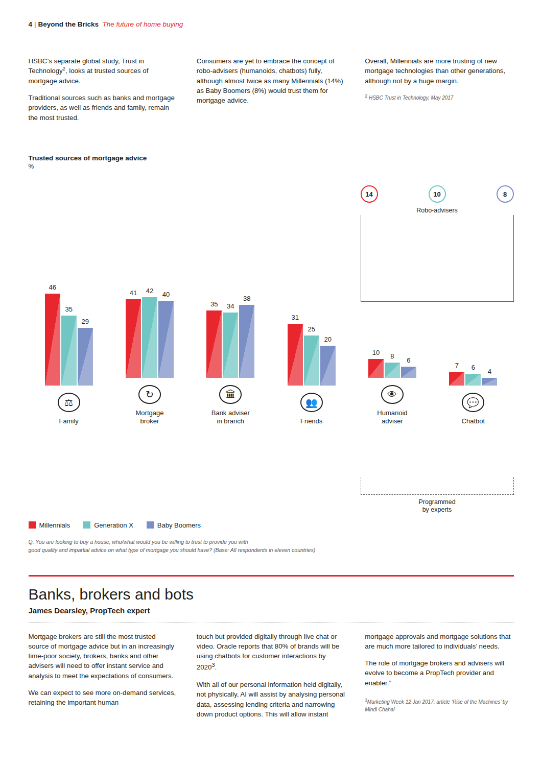4|Beyond the Bricks The future of home buying
HSBC’s separate global study, Trust in Technology2, looks at trusted sources of mortgage advice.
Traditional sources such as banks and mortgage providers, as well as friends and family, remain the most trusted.
Consumers are yet to embrace the concept of robo-advisers (humanoids, chatbots) fully, although almost twice as many Millennials (14%) as Baby Boomers (8%) would trust them for mortgage advice.
Overall, Millennials are more trusting of new mortgage technologies than other generations, although not by a huge margin.
2 HSBC Trust in Technology, May 2017
Trusted sources of mortgage advice
%
14
10
8
Robo-advisers
46
35
29
⚖
Family
41
42
40
↻
Mortgage
broker
35
34
38
🏛
Bank adviser
in branch
31
25
20
👥
Friends
10
8
6
👁
Humanoid
adviser
7
6
4
💬
Chatbot
Programmed
by experts
Millennials Generation X Baby Boomers
Q. You are looking to buy a house, who/what would you be willing to trust to provide you with
good quality and impartial advice on what type of mortgage you should have? (Base: All respondents in eleven countries)
Banks, brokers and bots
James Dearsley, PropTech expert
Mortgage brokers are still the most trusted source of mortgage advice but in an increasingly time-poor society, brokers, banks and other advisers will need to offer instant service and analysis to meet the expectations of consumers.
We can expect to see more on-demand services, retaining the important human
touch but provided digitally through live chat or video. Oracle reports that 80% of brands will be using chatbots for customer interactions by 20203.
With all of our personal information held digitally, not physically, AI will assist by analysing personal data, assessing lending criteria and narrowing down product options. This will allow instant
mortgage approvals and mortgage solutions that are much more tailored to individuals’ needs.
The role of mortgage brokers and advisers will evolve to become a PropTech provider and enabler.”
3Marketing Week 12 Jan 2017, article ‘Rise of the Machines’ by Mindi Chahal